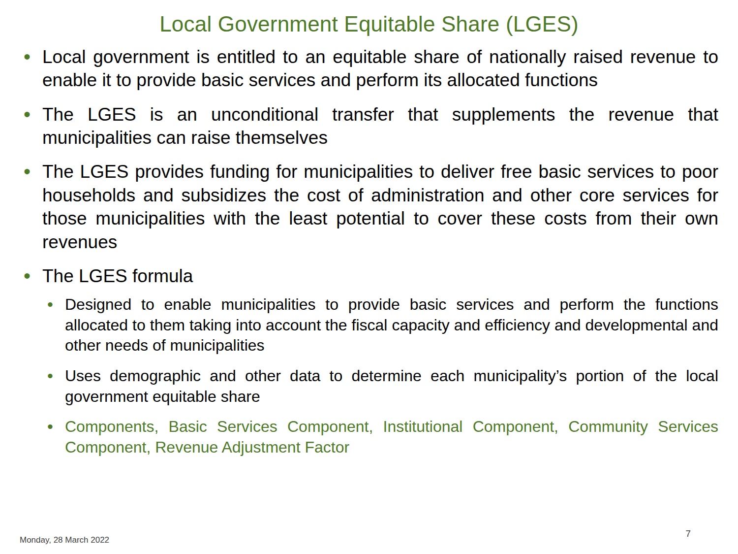Local Government Equitable Share (LGES)
Local government is entitled to an equitable share of nationally raised revenue to enable it to provide basic services and perform its allocated functions
The LGES is an unconditional transfer that supplements the revenue that municipalities can raise themselves
The LGES provides funding for municipalities to deliver free basic services to poor households and subsidizes the cost of administration and other core services for those municipalities with the least potential to cover these costs from their own revenues
The LGES formula
Designed to enable municipalities to provide basic services and perform the functions allocated to them taking into account the fiscal capacity and efficiency and developmental and other needs of municipalities
Uses demographic and other data to determine each municipality’s portion of the local government equitable share
Components, Basic Services Component, Institutional Component, Community Services Component, Revenue Adjustment Factor
Monday, 28 March 2022
7